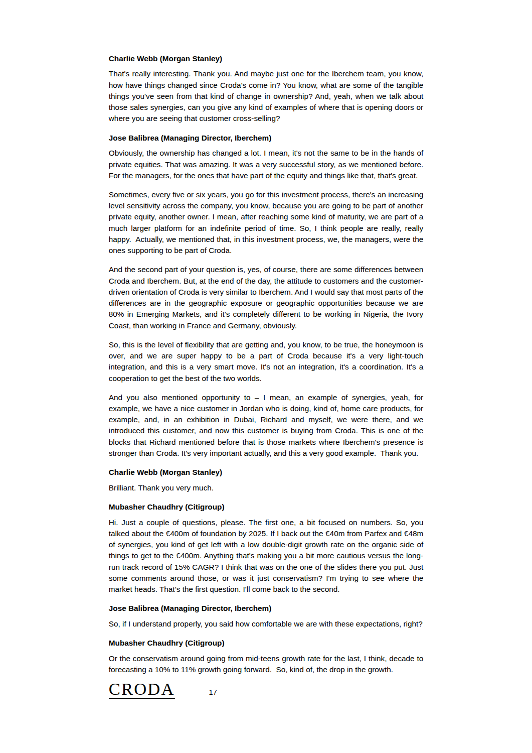Charlie Webb (Morgan Stanley)
That's really interesting. Thank you. And maybe just one for the Iberchem team, you know, how have things changed since Croda's come in? You know, what are some of the tangible things you've seen from that kind of change in ownership? And, yeah, when we talk about those sales synergies, can you give any kind of examples of where that is opening doors or where you are seeing that customer cross-selling?
Jose Balibrea (Managing Director, Iberchem)
Obviously, the ownership has changed a lot. I mean, it's not the same to be in the hands of private equities. That was amazing. It was a very successful story, as we mentioned before. For the managers, for the ones that have part of the equity and things like that, that's great.
Sometimes, every five or six years, you go for this investment process, there's an increasing level sensitivity across the company, you know, because you are going to be part of another private equity, another owner. I mean, after reaching some kind of maturity, we are part of a much larger platform for an indefinite period of time. So, I think people are really, really happy. Actually, we mentioned that, in this investment process, we, the managers, were the ones supporting to be part of Croda.
And the second part of your question is, yes, of course, there are some differences between Croda and Iberchem. But, at the end of the day, the attitude to customers and the customer-driven orientation of Croda is very similar to Iberchem. And I would say that most parts of the differences are in the geographic exposure or geographic opportunities because we are 80% in Emerging Markets, and it's completely different to be working in Nigeria, the Ivory Coast, than working in France and Germany, obviously.
So, this is the level of flexibility that are getting and, you know, to be true, the honeymoon is over, and we are super happy to be a part of Croda because it's a very light-touch integration, and this is a very smart move. It's not an integration, it's a coordination. It's a cooperation to get the best of the two worlds.
And you also mentioned opportunity to – I mean, an example of synergies, yeah, for example, we have a nice customer in Jordan who is doing, kind of, home care products, for example, and, in an exhibition in Dubai, Richard and myself, we were there, and we introduced this customer, and now this customer is buying from Croda. This is one of the blocks that Richard mentioned before that is those markets where Iberchem's presence is stronger than Croda. It's very important actually, and this a very good example. Thank you.
Charlie Webb (Morgan Stanley)
Brilliant. Thank you very much.
Mubasher Chaudhry (Citigroup)
Hi. Just a couple of questions, please. The first one, a bit focused on numbers. So, you talked about the €400m of foundation by 2025. If I back out the €40m from Parfex and €48m of synergies, you kind of get left with a low double-digit growth rate on the organic side of things to get to the €400m. Anything that's making you a bit more cautious versus the long-run track record of 15% CAGR? I think that was on the one of the slides there you put. Just some comments around those, or was it just conservatism? I'm trying to see where the market heads. That’s the first question. I'll come back to the second.
Jose Balibrea (Managing Director, Iberchem)
So, if I understand properly, you said how comfortable we are with these expectations, right?
Mubasher Chaudhry (Citigroup)
Or the conservatism around going from mid-teens growth rate for the last, I think, decade to forecasting a 10% to 11% growth going forward. So, kind of, the drop in the growth.
CRODA
17